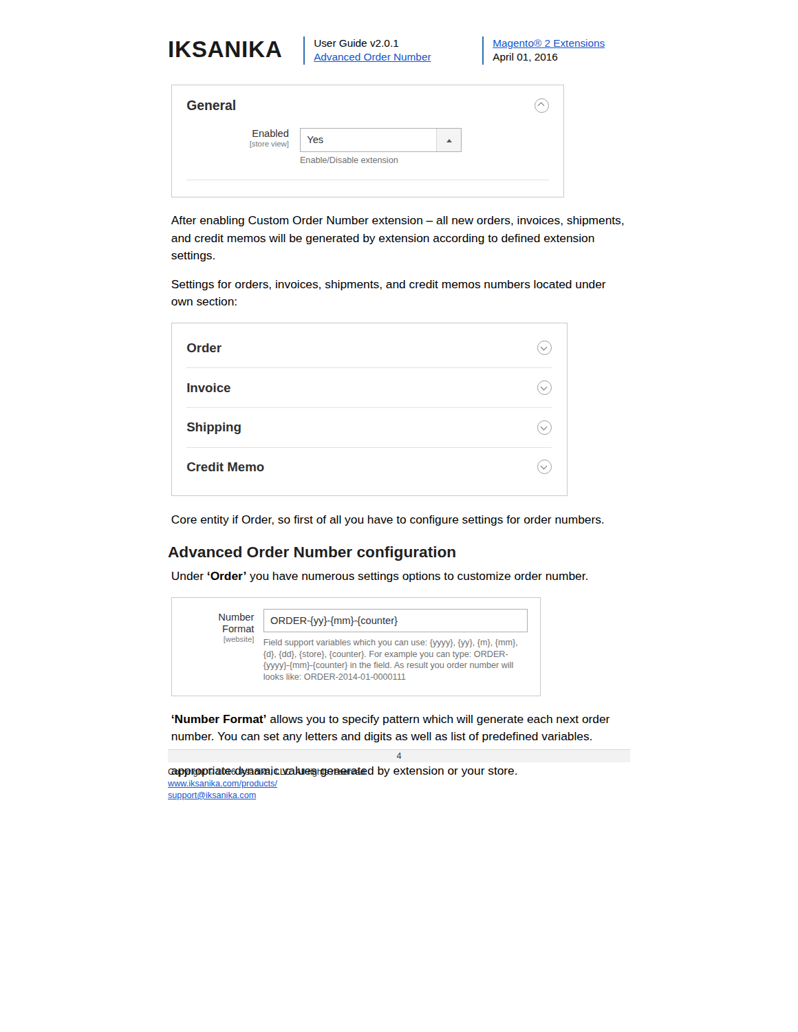IKSANIKA
User Guide v2.0.1
Advanced Order Number
Magento® 2 Extensions
April 01, 2016
General
Enabled [store view]
Yes
Enable/Disable extension
After enabling Custom Order Number extension – all new orders, invoices, shipments, and credit memos will be generated by extension according to defined extension settings.
Settings for orders, invoices, shipments, and credit memos numbers located under own section:
Order
Invoice
Shipping
Credit Memo
Core entity if Order, so first of all you have to configure settings for order numbers.
Advanced Order Number configuration
Under ‘Order’ you have numerous settings options to customize order number.
Number Format [website]
ORDER-{yy}-{mm}-{counter}
Field support variables which you can use: {yyyy}, {yy}, {m}, {mm}, {d}, {dd}, {store}, {counter}. For example you can type: ORDER-{yyyy}-{mm}-{counter} in the field. As result you order number will looks like: ORDER-2014-01-0000111
‘Number Format’ allows you to specify pattern which will generate each next order number. You can set any letters and digits as well as list of predefined variables. Variables are special markers which will be automatically changed by extension with appropriate dynamic values generated by extension or your store.
4
Copyright © 2016 Iksanika, LLC. All rights reserved.
www.iksanika.com/products/
support@iksanika.com